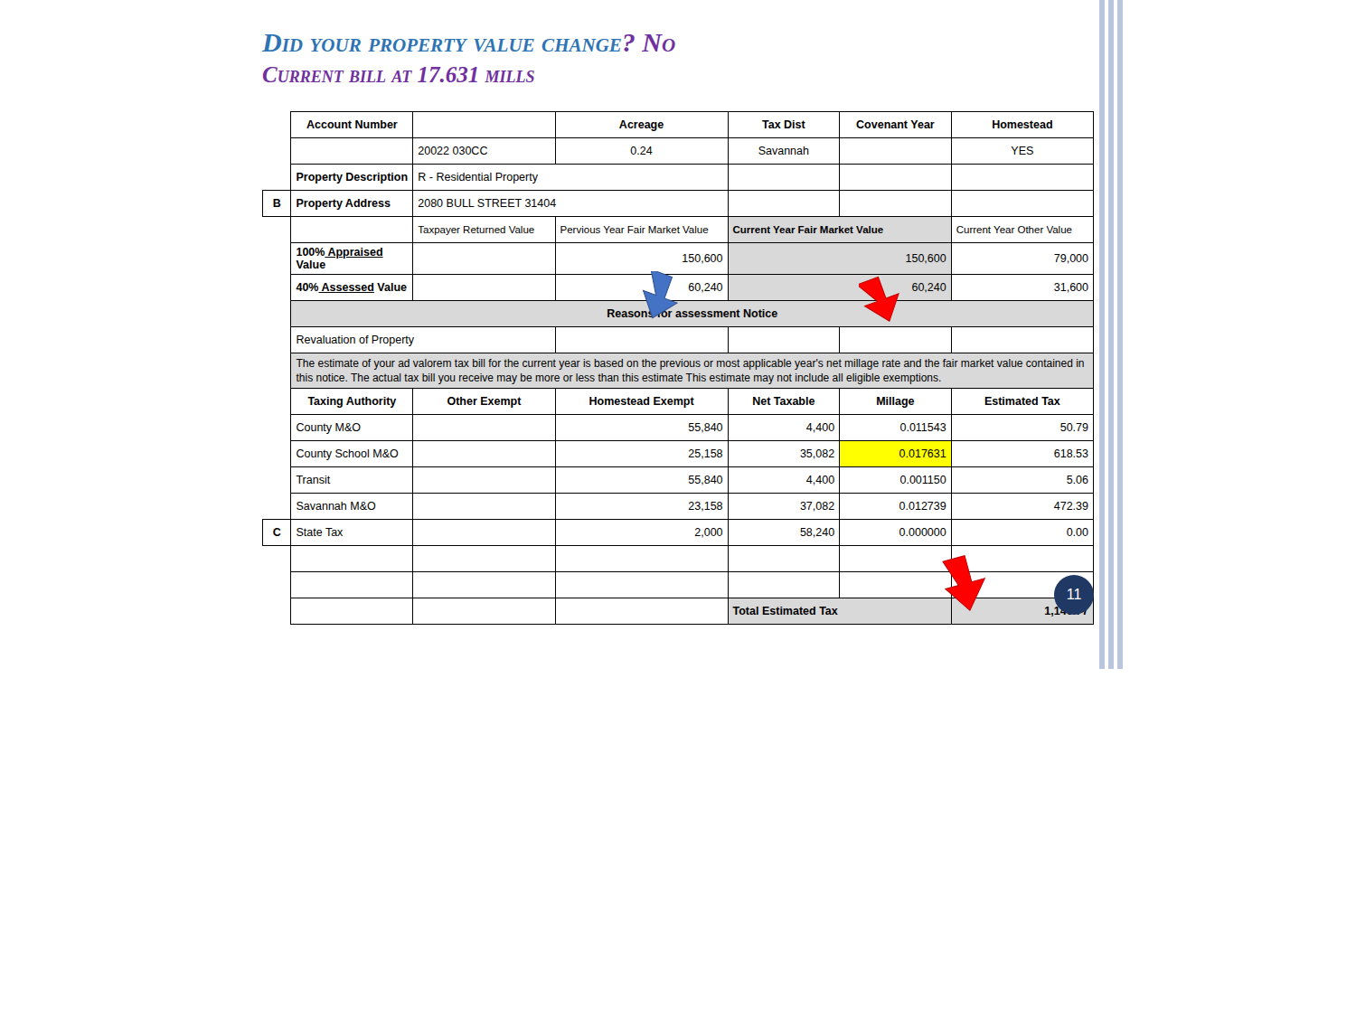Did your property value change? No
Current bill at 17.631 mills
| | Account Number | | Acreage | Tax Dist | Covenant Year | Homestead |
| | | 20022 030CC | 0.24 | Savannah | | YES |
| | Property Description | R - Residential Property | | | |
| B | Property Address | 2080 BULL STREET 31404 | | | |
| | | Taxpayer Returned Value | Pervious Year Fair Market Value | Current Year Fair Market Value | Current Year Other Value |
| | 100% Appraised Value | | 150,600 | 150,600 | 79,000 |
| | 40% Assessed Value | | 60,240 | 60,240 | 31,600 |
| | Reasons for assessment Notice |
| | Revaluation of Property | | | | |
| | The estimate of your ad valorem tax bill for the current year is based on the previous or most applicable year's net millage rate and the fair market value contained in this notice. The actual tax bill you receive may be more or less than this estimate This estimate may not include all eligible exemptions. |
| | Taxing Authority | Other Exempt | Homestead Exempt | Net Taxable | Millage | Estimated Tax |
| | County M&O | | 55,840 | 4,400 | 0.011543 | 50.79 |
| | County School M&O | | 25,158 | 35,082 | 0.017631 | 618.53 |
| | Transit | | 55,840 | 4,400 | 0.001150 | 5.06 |
| | Savannah M&O | | 23,158 | 37,082 | 0.012739 | 472.39 |
| C | State Tax | | 2,000 | 58,240 | 0.000000 | 0.00 |
| | | | | Total Estimated Tax | 1,146.77 |
11